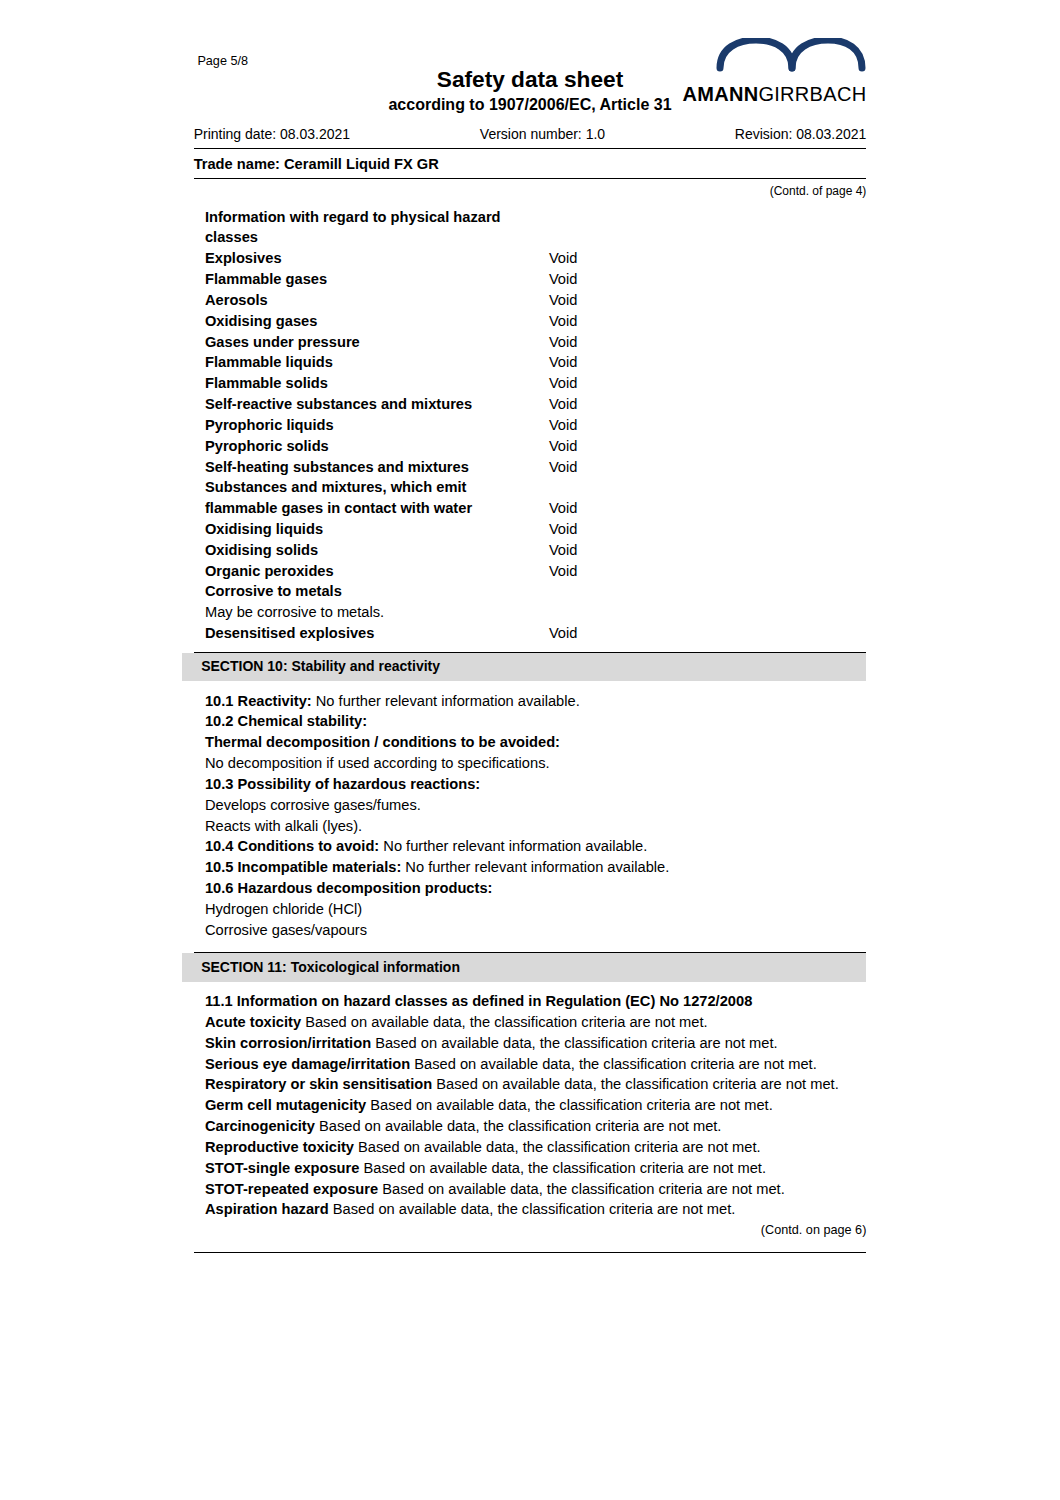Page 5/8
AMANNGIRRBACH
Safety data sheet
according to 1907/2006/EC, Article 31
Printing date: 08.03.2021 Version number: 1.0 Revision: 08.03.2021
Trade name: Ceramill Liquid FX GR
(Contd. of page 4)
| Information with regard to physical hazard classes | |
| Explosives | Void |
| Flammable gases | Void |
| Aerosols | Void |
| Oxidising gases | Void |
| Gases under pressure | Void |
| Flammable liquids | Void |
| Flammable solids | Void |
| Self-reactive substances and mixtures | Void |
| Pyrophoric liquids | Void |
| Pyrophoric solids | Void |
| Self-heating substances and mixtures | Void |
| Substances and mixtures, which emit flammable gases in contact with water | Void |
| Oxidising liquids | Void |
| Oxidising solids | Void |
| Organic peroxides | Void |
| Corrosive to metals | |
| May be corrosive to metals. | |
| Desensitised explosives | Void |
SECTION 10: Stability and reactivity
10.1 Reactivity: No further relevant information available.
10.2 Chemical stability:
Thermal decomposition / conditions to be avoided:
No decomposition if used according to specifications.
10.3 Possibility of hazardous reactions:
Develops corrosive gases/fumes.
Reacts with alkali (lyes).
10.4 Conditions to avoid: No further relevant information available.
10.5 Incompatible materials: No further relevant information available.
10.6 Hazardous decomposition products:
Hydrogen chloride (HCl)
Corrosive gases/vapours
SECTION 11: Toxicological information
11.1 Information on hazard classes as defined in Regulation (EC) No 1272/2008
Acute toxicity Based on available data, the classification criteria are not met.
Skin corrosion/irritation Based on available data, the classification criteria are not met.
Serious eye damage/irritation Based on available data, the classification criteria are not met.
Respiratory or skin sensitisation Based on available data, the classification criteria are not met.
Germ cell mutagenicity Based on available data, the classification criteria are not met.
Carcinogenicity Based on available data, the classification criteria are not met.
Reproductive toxicity Based on available data, the classification criteria are not met.
STOT-single exposure Based on available data, the classification criteria are not met.
STOT-repeated exposure Based on available data, the classification criteria are not met.
Aspiration hazard Based on available data, the classification criteria are not met.
(Contd. on page 6)